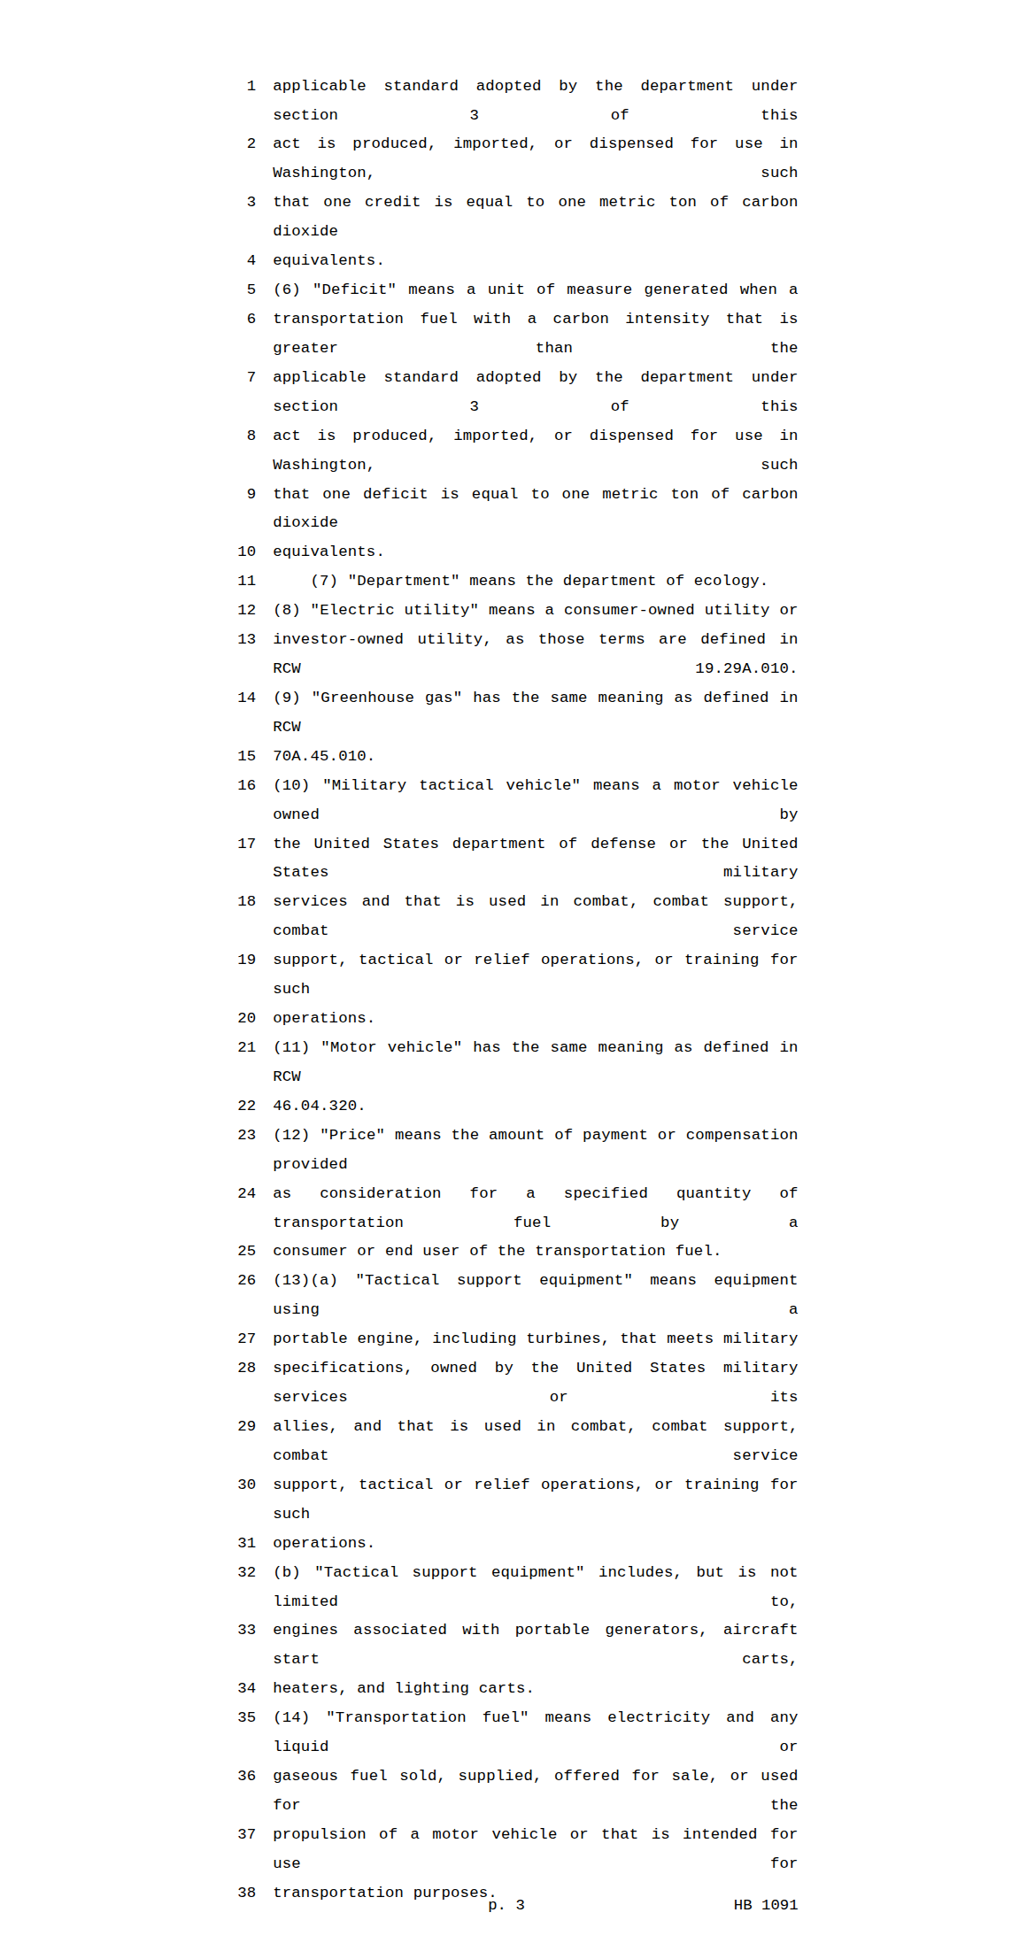1 applicable standard adopted by the department under section 3 of this
2 act is produced, imported, or dispensed for use in Washington, such
3 that one credit is equal to one metric ton of carbon dioxide
4 equivalents.
5(6) "Deficit" means a unit of measure generated when a
6 transportation fuel with a carbon intensity that is greater than the
7 applicable standard adopted by the department under section 3 of this
8 act is produced, imported, or dispensed for use in Washington, such
9 that one deficit is equal to one metric ton of carbon dioxide
10 equivalents.
11 (7) "Department" means the department of ecology.
12(8) "Electric utility" means a consumer-owned utility or
13 investor-owned utility, as those terms are defined in RCW 19.29A.010.
14(9) "Greenhouse gas" has the same meaning as defined in RCW
1570A.45.010.
16(10) "Military tactical vehicle" means a motor vehicle owned by
17 the United States department of defense or the United States military
18 services and that is used in combat, combat support, combat service
19 support, tactical or relief operations, or training for such
20 operations.
21(11) "Motor vehicle" has the same meaning as defined in RCW
2246.04.320.
23(12) "Price" means the amount of payment or compensation provided
24 as consideration for a specified quantity of transportation fuel by a
25 consumer or end user of the transportation fuel.
26(13)(a) "Tactical support equipment" means equipment using a
27 portable engine, including turbines, that meets military
28 specifications, owned by the United States military services or its
29 allies, and that is used in combat, combat support, combat service
30 support, tactical or relief operations, or training for such
31 operations.
32(b) "Tactical support equipment" includes, but is not limited to,
33 engines associated with portable generators, aircraft start carts,
34 heaters, and lighting carts.
35(14) "Transportation fuel" means electricity and any liquid or
36 gaseous fuel sold, supplied, offered for sale, or used for the
37 propulsion of a motor vehicle or that is intended for use for
38 transportation purposes.
p. 3 HB 1091